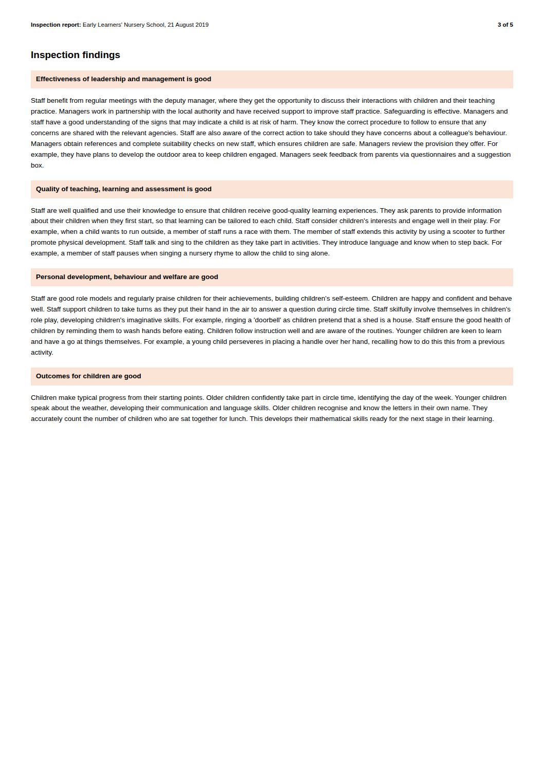Inspection report: Early Learners' Nursery School, 21 August 2019
3 of 5
Inspection findings
Effectiveness of leadership and management is good
Staff benefit from regular meetings with the deputy manager, where they get the opportunity to discuss their interactions with children and their teaching practice. Managers work in partnership with the local authority and have received support to improve staff practice. Safeguarding is effective. Managers and staff have a good understanding of the signs that may indicate a child is at risk of harm. They know the correct procedure to follow to ensure that any concerns are shared with the relevant agencies. Staff are also aware of the correct action to take should they have concerns about a colleague's behaviour. Managers obtain references and complete suitability checks on new staff, which ensures children are safe. Managers review the provision they offer. For example, they have plans to develop the outdoor area to keep children engaged. Managers seek feedback from parents via questionnaires and a suggestion box.
Quality of teaching, learning and assessment is good
Staff are well qualified and use their knowledge to ensure that children receive good-quality learning experiences. They ask parents to provide information about their children when they first start, so that learning can be tailored to each child. Staff consider children's interests and engage well in their play. For example, when a child wants to run outside, a member of staff runs a race with them. The member of staff extends this activity by using a scooter to further promote physical development. Staff talk and sing to the children as they take part in activities. They introduce language and know when to step back. For example, a member of staff pauses when singing a nursery rhyme to allow the child to sing alone.
Personal development, behaviour and welfare are good
Staff are good role models and regularly praise children for their achievements, building children's self-esteem. Children are happy and confident and behave well. Staff support children to take turns as they put their hand in the air to answer a question during circle time. Staff skilfully involve themselves in children's role play, developing children's imaginative skills. For example, ringing a 'doorbell' as children pretend that a shed is a house. Staff ensure the good health of children by reminding them to wash hands before eating. Children follow instruction well and are aware of the routines. Younger children are keen to learn and have a go at things themselves. For example, a young child perseveres in placing a handle over her hand, recalling how to do this this from a previous activity.
Outcomes for children are good
Children make typical progress from their starting points. Older children confidently take part in circle time, identifying the day of the week. Younger children speak about the weather, developing their communication and language skills. Older children recognise and know the letters in their own name. They accurately count the number of children who are sat together for lunch. This develops their mathematical skills ready for the next stage in their learning.